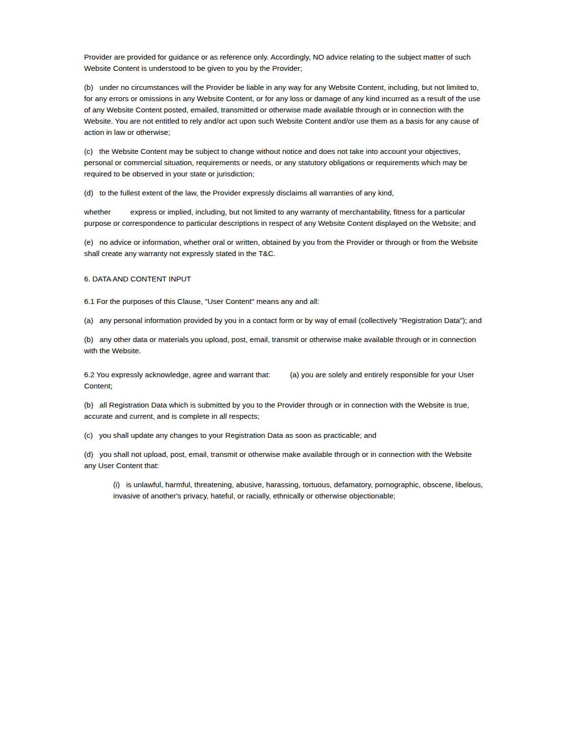Provider are provided for guidance or as reference only. Accordingly, NO advice relating to the subject matter of such Website Content is understood to be given to you by the Provider;
(b) under no circumstances will the Provider be liable in any way for any Website Content, including, but not limited to, for any errors or omissions in any Website Content, or for any loss or damage of any kind incurred as a result of the use of any Website Content posted, emailed, transmitted or otherwise made available through or in connection with the Website. You are not entitled to rely and/or act upon such Website Content and/or use them as a basis for any cause of action in law or otherwise;
(c) the Website Content may be subject to change without notice and does not take into account your objectives, personal or commercial situation, requirements or needs, or any statutory obligations or requirements which may be required to be observed in your state or jurisdiction;
(d) to the fullest extent of the law, the Provider expressly disclaims all warranties of any kind,
whether express or implied, including, but not limited to any warranty of merchantability, fitness for a particular purpose or correspondence to particular descriptions in respect of any Website Content displayed on the Website; and
(e) no advice or information, whether oral or written, obtained by you from the Provider or through or from the Website shall create any warranty not expressly stated in the T&C.
6. DATA AND CONTENT INPUT
6.1 For the purposes of this Clause, "User Content" means any and all:
(a) any personal information provided by you in a contact form or by way of email (collectively "Registration Data"); and
(b) any other data or materials you upload, post, email, transmit or otherwise make available through or in connection with the Website.
6.2 You expressly acknowledge, agree and warrant that: (a) you are solely and entirely responsible for your User Content;
(b) all Registration Data which is submitted by you to the Provider through or in connection with the Website is true, accurate and current, and is complete in all respects;
(c) you shall update any changes to your Registration Data as soon as practicable; and
(d) you shall not upload, post, email, transmit or otherwise make available through or in connection with the Website any User Content that:
(i) is unlawful, harmful, threatening, abusive, harassing, tortuous, defamatory, pornographic, obscene, libelous, invasive of another's privacy, hateful, or racially, ethnically or otherwise objectionable;